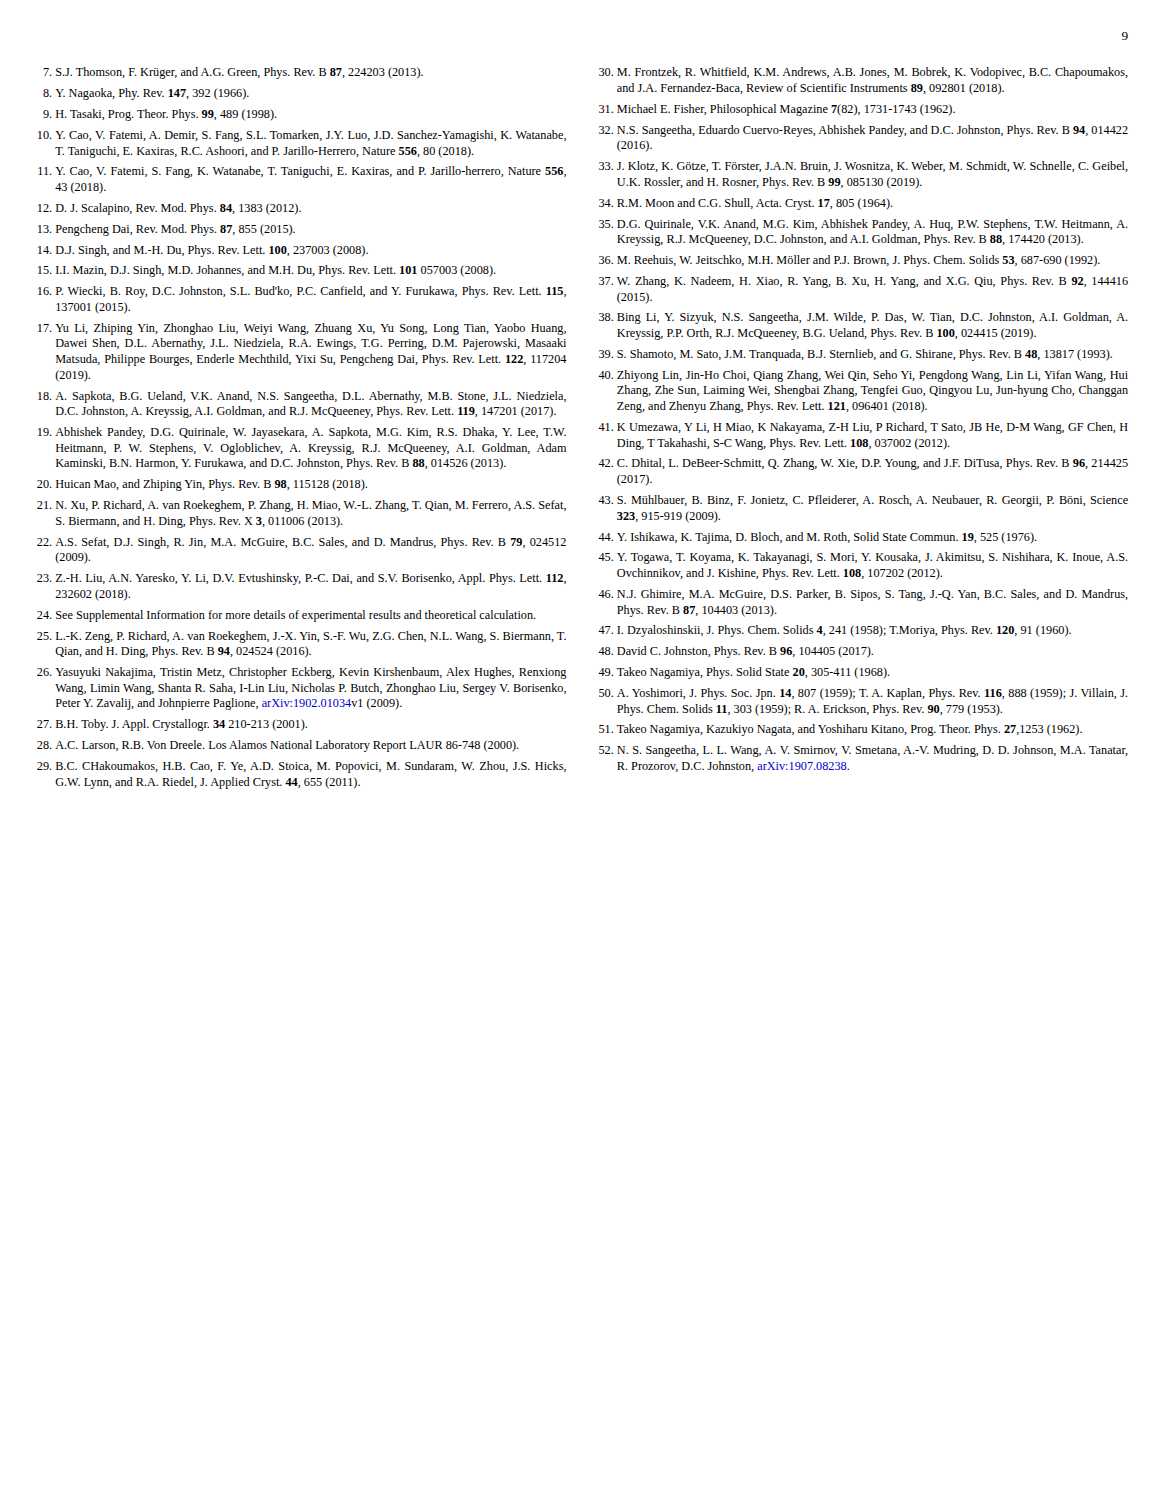9
S.J. Thomson, F. Krüger, and A.G. Green, Phys. Rev. B 87, 224203 (2013).
Y. Nagaoka, Phy. Rev. 147, 392 (1966).
H. Tasaki, Prog. Theor. Phys. 99, 489 (1998).
Y. Cao, V. Fatemi, A. Demir, S. Fang, S.L. Tomarken, J.Y. Luo, J.D. Sanchez-Yamagishi, K. Watanabe, T. Taniguchi, E. Kaxiras, R.C. Ashoori, and P. Jarillo-Herrero, Nature 556, 80 (2018).
Y. Cao, V. Fatemi, S. Fang, K. Watanabe, T. Taniguchi, E. Kaxiras, and P. Jarillo-herrero, Nature 556, 43 (2018).
D. J. Scalapino, Rev. Mod. Phys. 84, 1383 (2012).
Pengcheng Dai, Rev. Mod. Phys. 87, 855 (2015).
D.J. Singh, and M.-H. Du, Phys. Rev. Lett. 100, 237003 (2008).
I.I. Mazin, D.J. Singh, M.D. Johannes, and M.H. Du, Phys. Rev. Lett. 101 057003 (2008).
P. Wiecki, B. Roy, D.C. Johnston, S.L. Bud'ko, P.C. Canfield, and Y. Furukawa, Phys. Rev. Lett. 115, 137001 (2015).
Yu Li, Zhiping Yin, Zhonghao Liu, Weiyi Wang, Zhuang Xu, Yu Song, Long Tian, Yaobo Huang, Dawei Shen, D.L. Abernathy, J.L. Niedziela, R.A. Ewings, T.G. Perring, D.M. Pajerowski, Masaaki Matsuda, Philippe Bourges, Enderle Mechthild, Yixi Su, Pengcheng Dai, Phys. Rev. Lett. 122, 117204 (2019).
A. Sapkota, B.G. Ueland, V.K. Anand, N.S. Sangeetha, D.L. Abernathy, M.B. Stone, J.L. Niedziela, D.C. Johnston, A. Kreyssig, A.I. Goldman, and R.J. McQueeney, Phys. Rev. Lett. 119, 147201 (2017).
Abhishek Pandey, D.G. Quirinale, W. Jayasekara, A. Sapkota, M.G. Kim, R.S. Dhaka, Y. Lee, T.W. Heitmann, P. W. Stephens, V. Ogloblichev, A. Kreyssig, R.J. McQueeney, A.I. Goldman, Adam Kaminski, B.N. Harmon, Y. Furukawa, and D.C. Johnston, Phys. Rev. B 88, 014526 (2013).
Huican Mao, and Zhiping Yin, Phys. Rev. B 98, 115128 (2018).
N. Xu, P. Richard, A. van Roekeghem, P. Zhang, H. Miao, W.-L. Zhang, T. Qian, M. Ferrero, A.S. Sefat, S. Biermann, and H. Ding, Phys. Rev. X 3, 011006 (2013).
A.S. Sefat, D.J. Singh, R. Jin, M.A. McGuire, B.C. Sales, and D. Mandrus, Phys. Rev. B 79, 024512 (2009).
Z.-H. Liu, A.N. Yaresko, Y. Li, D.V. Evtushinsky, P.-C. Dai, and S.V. Borisenko, Appl. Phys. Lett. 112, 232602 (2018).
See Supplemental Information for more details of experimental results and theoretical calculation.
L.-K. Zeng, P. Richard, A. van Roekeghem, J.-X. Yin, S.-F. Wu, Z.G. Chen, N.L. Wang, S. Biermann, T. Qian, and H. Ding, Phys. Rev. B 94, 024524 (2016).
Yasuyuki Nakajima, Tristin Metz, Christopher Eckberg, Kevin Kirshenbaum, Alex Hughes, Renxiong Wang, Limin Wang, Shanta R. Saha, I-Lin Liu, Nicholas P. Butch, Zhonghao Liu, Sergey V. Borisenko, Peter Y. Zavalij, and Johnpierre Paglione, arXiv:1902.01034v1 (2009).
B.H. Toby. J. Appl. Crystallogr. 34 210-213 (2001).
A.C. Larson, R.B. Von Dreele. Los Alamos National Laboratory Report LAUR 86-748 (2000).
B.C. CHakoumakos, H.B. Cao, F. Ye, A.D. Stoica, M. Popovici, M. Sundaram, W. Zhou, J.S. Hicks, G.W. Lynn, and R.A. Riedel, J. Applied Cryst. 44, 655 (2011).
M. Frontzek, R. Whitfield, K.M. Andrews, A.B. Jones, M. Bobrek, K. Vodopivec, B.C. Chapoumakos, and J.A. Fernandez-Baca, Review of Scientific Instruments 89, 092801 (2018).
Michael E. Fisher, Philosophical Magazine 7(82), 1731-1743 (1962).
N.S. Sangeetha, Eduardo Cuervo-Reyes, Abhishek Pandey, and D.C. Johnston, Phys. Rev. B 94, 014422 (2016).
J. Klotz, K. Götze, T. Förster, J.A.N. Bruin, J. Wosnitza, K. Weber, M. Schmidt, W. Schnelle, C. Geibel, U.K. Rossler, and H. Rosner, Phys. Rev. B 99, 085130 (2019).
R.M. Moon and C.G. Shull, Acta. Cryst. 17, 805 (1964).
D.G. Quirinale, V.K. Anand, M.G. Kim, Abhishek Pandey, A. Huq, P.W. Stephens, T.W. Heitmann, A. Kreyssig, R.J. McQueeney, D.C. Johnston, and A.I. Goldman, Phys. Rev. B 88, 174420 (2013).
M. Reehuis, W. Jeitschko, M.H. Möller and P.J. Brown, J. Phys. Chem. Solids 53, 687-690 (1992).
W. Zhang, K. Nadeem, H. Xiao, R. Yang, B. Xu, H. Yang, and X.G. Qiu, Phys. Rev. B 92, 144416 (2015).
Bing Li, Y. Sizyuk, N.S. Sangeetha, J.M. Wilde, P. Das, W. Tian, D.C. Johnston, A.I. Goldman, A. Kreyssig, P.P. Orth, R.J. McQueeney, B.G. Ueland, Phys. Rev. B 100, 024415 (2019).
S. Shamoto, M. Sato, J.M. Tranquada, B.J. Sternlieb, and G. Shirane, Phys. Rev. B 48, 13817 (1993).
Zhiyong Lin, Jin-Ho Choi, Qiang Zhang, Wei Qin, Seho Yi, Pengdong Wang, Lin Li, Yifan Wang, Hui Zhang, Zhe Sun, Laiming Wei, Shengbai Zhang, Tengfei Guo, Qingyou Lu, Jun-hyung Cho, Changgan Zeng, and Zhenyu Zhang, Phys. Rev. Lett. 121, 096401 (2018).
K Umezawa, Y Li, H Miao, K Nakayama, Z-H Liu, P Richard, T Sato, JB He, D-M Wang, GF Chen, H Ding, T Takahashi, S-C Wang, Phys. Rev. Lett. 108, 037002 (2012).
C. Dhital, L. DeBeer-Schmitt, Q. Zhang, W. Xie, D.P. Young, and J.F. DiTusa, Phys. Rev. B 96, 214425 (2017).
S. Mühlbauer, B. Binz, F. Jonietz, C. Pfleiderer, A. Rosch, A. Neubauer, R. Georgii, P. Böni, Science 323, 915-919 (2009).
Y. Ishikawa, K. Tajima, D. Bloch, and M. Roth, Solid State Commun. 19, 525 (1976).
Y. Togawa, T. Koyama, K. Takayanagi, S. Mori, Y. Kousaka, J. Akimitsu, S. Nishihara, K. Inoue, A.S. Ovchinnikov, and J. Kishine, Phys. Rev. Lett. 108, 107202 (2012).
N.J. Ghimire, M.A. McGuire, D.S. Parker, B. Sipos, S. Tang, J.-Q. Yan, B.C. Sales, and D. Mandrus, Phys. Rev. B 87, 104403 (2013).
I. Dzyaloshinskii, J. Phys. Chem. Solids 4, 241 (1958); T.Moriya, Phys. Rev. 120, 91 (1960).
David C. Johnston, Phys. Rev. B 96, 104405 (2017).
Takeo Nagamiya, Phys. Solid State 20, 305-411 (1968).
A. Yoshimori, J. Phys. Soc. Jpn. 14, 807 (1959); T. A. Kaplan, Phys. Rev. 116, 888 (1959); J. Villain, J. Phys. Chem. Solids 11, 303 (1959); R. A. Erickson, Phys. Rev. 90, 779 (1953).
Takeo Nagamiya, Kazukiyo Nagata, and Yoshiharu Kitano, Prog. Theor. Phys. 27,1253 (1962).
N. S. Sangeetha, L. L. Wang, A. V. Smirnov, V. Smetana, A.-V. Mudring, D. D. Johnson, M.A. Tanatar, R. Prozorov, D.C. Johnston, arXiv:1907.08238.